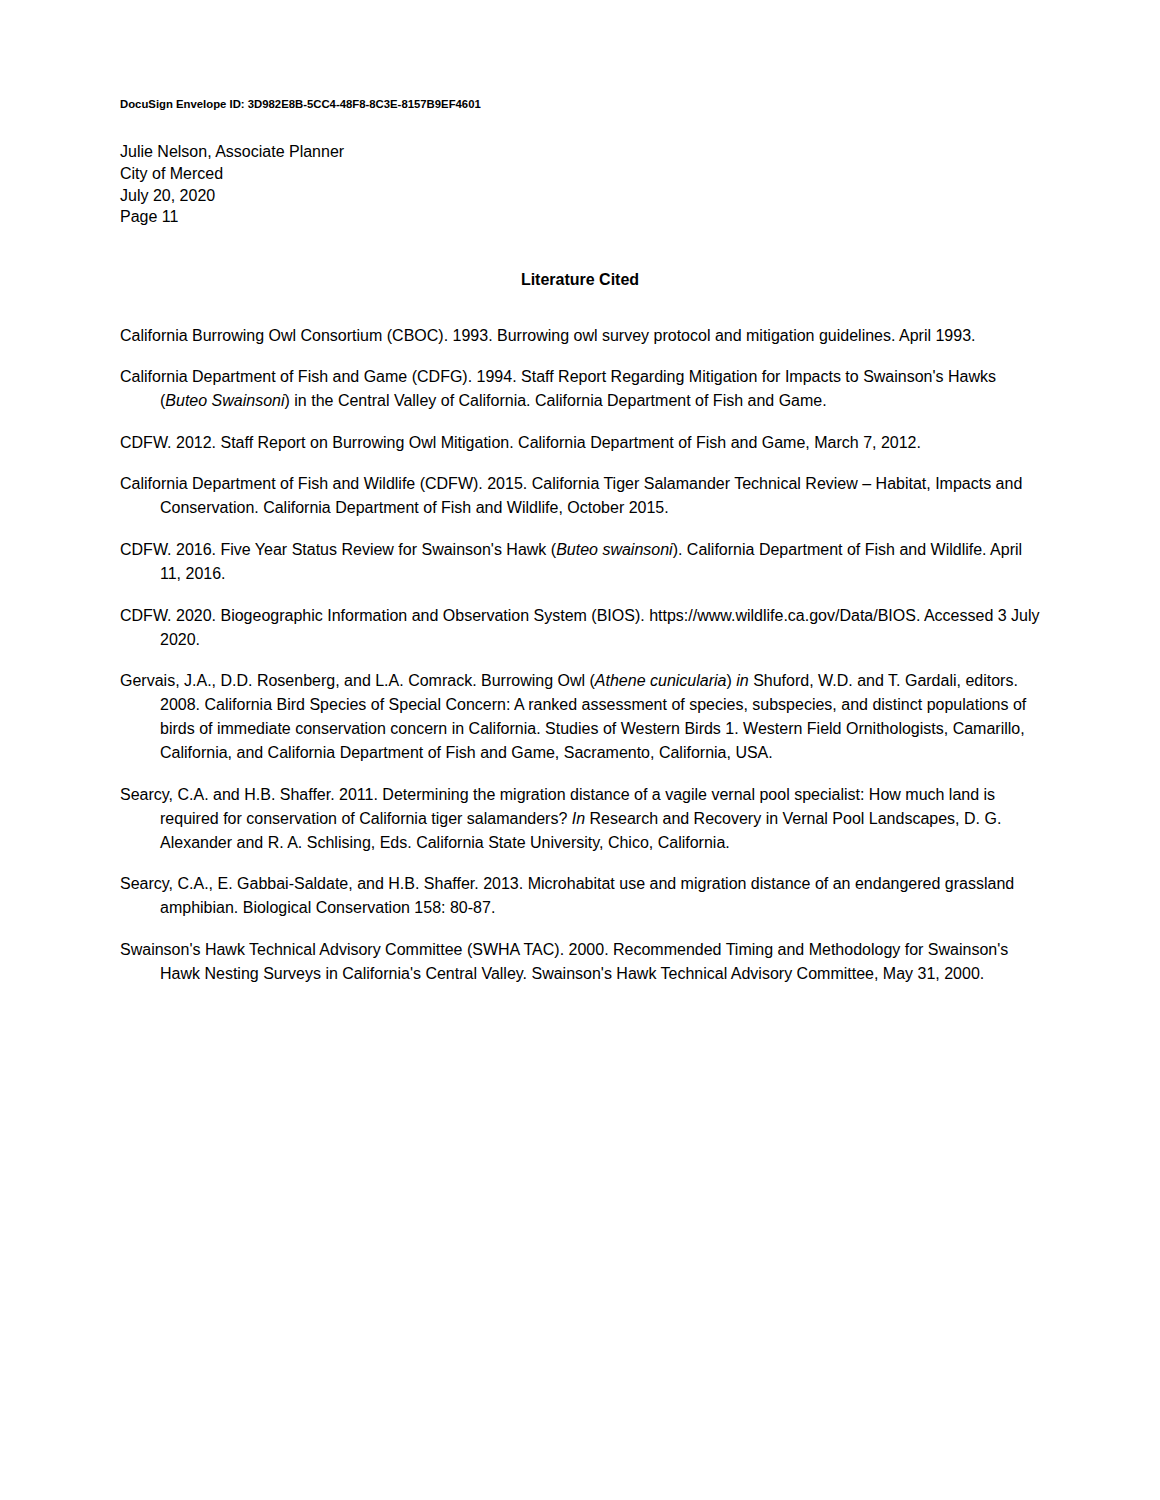DocuSign Envelope ID: 3D982E8B-5CC4-48F8-8C3E-8157B9EF4601
Julie Nelson, Associate Planner
City of Merced
July 20, 2020
Page 11
Literature Cited
California Burrowing Owl Consortium (CBOC). 1993. Burrowing owl survey protocol and mitigation guidelines. April 1993.
California Department of Fish and Game (CDFG). 1994. Staff Report Regarding Mitigation for Impacts to Swainson's Hawks (Buteo Swainsoni) in the Central Valley of California. California Department of Fish and Game.
CDFW. 2012. Staff Report on Burrowing Owl Mitigation. California Department of Fish and Game, March 7, 2012.
California Department of Fish and Wildlife (CDFW). 2015. California Tiger Salamander Technical Review – Habitat, Impacts and Conservation. California Department of Fish and Wildlife, October 2015.
CDFW. 2016. Five Year Status Review for Swainson's Hawk (Buteo swainsoni). California Department of Fish and Wildlife. April 11, 2016.
CDFW. 2020. Biogeographic Information and Observation System (BIOS). https://www.wildlife.ca.gov/Data/BIOS. Accessed 3 July 2020.
Gervais, J.A., D.D. Rosenberg, and L.A. Comrack. Burrowing Owl (Athene cunicularia) in Shuford, W.D. and T. Gardali, editors. 2008. California Bird Species of Special Concern: A ranked assessment of species, subspecies, and distinct populations of birds of immediate conservation concern in California. Studies of Western Birds 1. Western Field Ornithologists, Camarillo, California, and California Department of Fish and Game, Sacramento, California, USA.
Searcy, C.A. and H.B. Shaffer. 2011. Determining the migration distance of a vagile vernal pool specialist: How much land is required for conservation of California tiger salamanders? In Research and Recovery in Vernal Pool Landscapes, D. G. Alexander and R. A. Schlising, Eds. California State University, Chico, California.
Searcy, C.A., E. Gabbai-Saldate, and H.B. Shaffer. 2013. Microhabitat use and migration distance of an endangered grassland amphibian. Biological Conservation 158: 80-87.
Swainson's Hawk Technical Advisory Committee (SWHA TAC). 2000. Recommended Timing and Methodology for Swainson's Hawk Nesting Surveys in California's Central Valley. Swainson's Hawk Technical Advisory Committee, May 31, 2000.